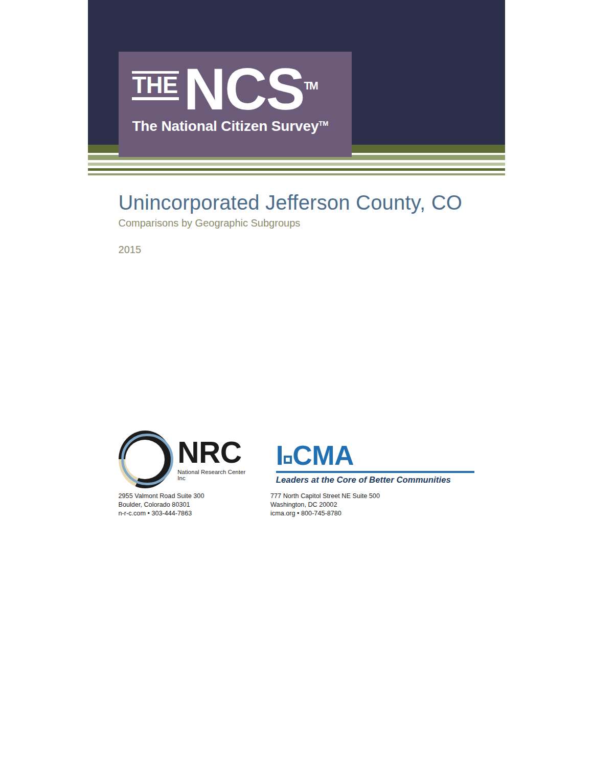THE
NCSTM
The National Citizen SurveyTM
Unincorporated Jefferson County, CO
Comparisons by Geographic Subgroups
2015
NRC
National Research Center Inc
I CMA
Leaders at the Core of Better Communities
2955 Valmont Road Suite 300
Boulder, Colorado 80301
n-r-c.com • 303-444-7863
777 North Capitol Street NE Suite 500
Washington, DC 20002
icma.org • 800-745-8780